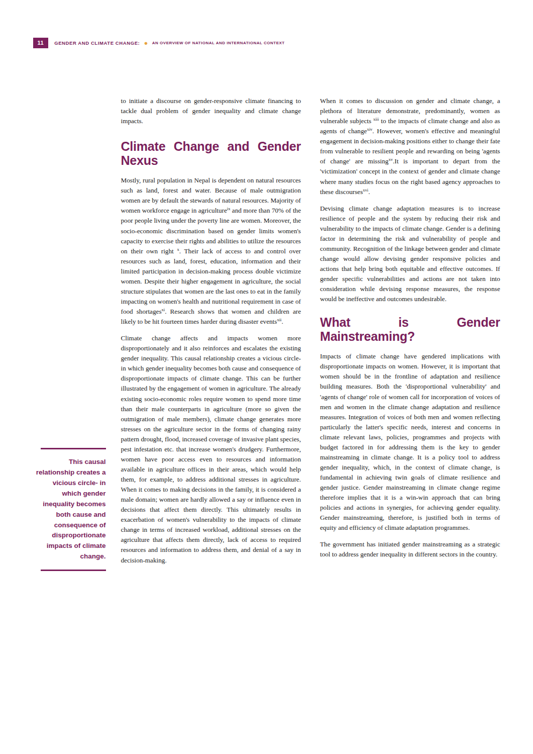11
GENDER AND CLIMATE CHANGE: ● AN OVERVIEW OF NATIONAL AND INTERNATIONAL CONTEXT
This causal relationship creates a vicious circle- in which gender inequality becomes both cause and consequence of disproportionate impacts of climate change.
to initiate a discourse on gender-responsive climate financing to tackle dual problem of gender inequality and climate change impacts.
Climate Change and Gender Nexus
Mostly, rural population in Nepal is dependent on natural resources such as land, forest and water. Because of male outmigration women are by default the stewards of natural resources. Majority of women workforce engage in agricultureix and more than 70% of the poor people living under the poverty line are women. Moreover, the socio-economic discrimination based on gender limits women's capacity to exercise their rights and abilities to utilize the resources on their own right x. Their lack of access to and control over resources such as land, forest, education, information and their limited participation in decision-making process double victimize women. Despite their higher engagement in agriculture, the social structure stipulates that women are the last ones to eat in the family impacting on women's health and nutritional requirement in case of food shortagesxi. Research shows that women and children are likely to be hit fourteen times harder during disaster eventsxii.
Climate change affects and impacts women more disproportionately and it also reinforces and escalates the existing gender inequality. This causal relationship creates a vicious circle-in which gender inequality becomes both cause and consequence of disproportionate impacts of climate change. This can be further illustrated by the engagement of women in agriculture. The already existing socio-economic roles require women to spend more time than their male counterparts in agriculture (more so given the outmigration of male members), climate change generates more stresses on the agriculture sector in the forms of changing rainy pattern drought, flood, increased coverage of invasive plant species, pest infestation etc. that increase women's drudgery. Furthermore, women have poor access even to resources and information available in agriculture offices in their areas, which would help them, for example, to address additional stresses in agriculture. When it comes to making decisions in the family, it is considered a male domain; women are hardly allowed a say or influence even in decisions that affect them directly. This ultimately results in exacerbation of women's vulnerability to the impacts of climate change in terms of increased workload, additional stresses on the agriculture that affects them directly, lack of access to required resources and information to address them, and denial of a say in decision-making.
When it comes to discussion on gender and climate change, a plethora of literature demonstrate, predominantly, women as vulnerable subjects xiii to the impacts of climate change and also as agents of changexiv. However, women's effective and meaningful engagement in decision-making positions either to change their fate from vulnerable to resilient people and rewarding on being 'agents of change' are missingxv.It is important to depart from the 'victimization' concept in the context of gender and climate change where many studies focus on the right based agency approaches to these discoursesxvi.
Devising climate change adaptation measures is to increase resilience of people and the system by reducing their risk and vulnerability to the impacts of climate change. Gender is a defining factor in determining the risk and vulnerability of people and community. Recognition of the linkage between gender and climate change would allow devising gender responsive policies and actions that help bring both equitable and effective outcomes. If gender specific vulnerabilities and actions are not taken into consideration while devising response measures, the response would be ineffective and outcomes undesirable.
What is Gender Mainstreaming?
Impacts of climate change have gendered implications with disproportionate impacts on women. However, it is important that women should be in the frontline of adaptation and resilience building measures. Both the 'disproportional vulnerability' and 'agents of change' role of women call for incorporation of voices of men and women in the climate change adaptation and resilience measures. Integration of voices of both men and women reflecting particularly the latter's specific needs, interest and concerns in climate relevant laws, policies, programmes and projects with budget factored in for addressing them is the key to gender mainstreaming in climate change. It is a policy tool to address gender inequality, which, in the context of climate change, is fundamental in achieving twin goals of climate resilience and gender justice. Gender mainstreaming in climate change regime therefore implies that it is a win-win approach that can bring policies and actions in synergies, for achieving gender equality. Gender mainstreaming, therefore, is justified both in terms of equity and efficiency of climate adaptation programmes.
The government has initiated gender mainstreaming as a strategic tool to address gender inequality in different sectors in the country.